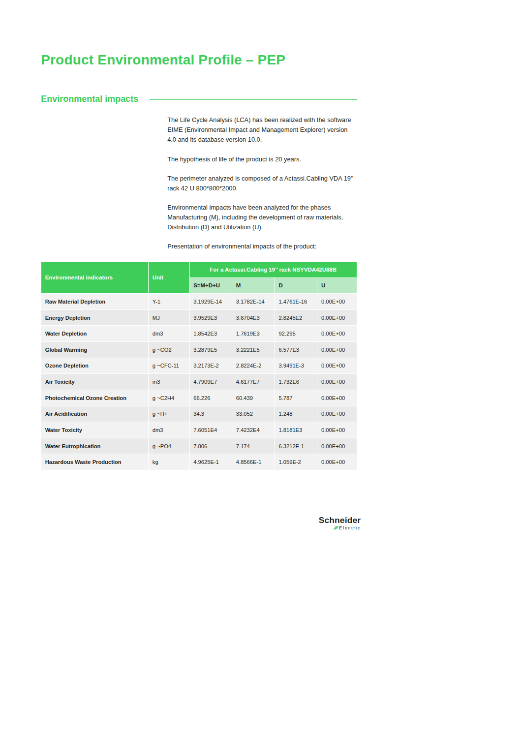Product Environmental Profile – PEP
Environmental impacts
The Life Cycle Analysis (LCA) has been realized with the software EIME (Environmental Impact and Management Explorer) version 4.0 and its database version 10.0.
The hypothesis of life of the product is 20 years.
The perimeter analyzed is composed of a Actassi.Cabling VDA 19’’ rack 42 U 800*800*2000.
Environmental impacts have been analyzed for the phases Manufacturing (M), including the development of raw materials, Distribution (D) and Utilization (U).
Presentation of environmental impacts of the product:
| Environmental indicators | Unit | For a Actassi.Cabling 19’’ rack NSYVDA42U88B |
| --- | --- | --- |
| S=M+D+U | M | D | U |
| Raw Material Depletion | Y-1 | 3.1929E-14 | 3.1782E-14 | 1.4761E-16 | 0.00E+00 |
| Energy Depletion | MJ | 3.9529E3 | 3.6704E3 | 2.8245E2 | 0.00E+00 |
| Water Depletion | dm3 | 1.8542E3 | 1.7619E3 | 92.295 | 0.00E+00 |
| Global Warming | g ~CO2 | 3.2879E5 | 3.2221E5 | 6.577E3 | 0.00E+00 |
| Ozone Depletion | g ~CFC-11 | 3.2173E-2 | 2.8224E-2 | 3.9491E-3 | 0.00E+00 |
| Air Toxicity | m3 | 4.7909E7 | 4.6177E7 | 1.732E6 | 0.00E+00 |
| Photochemical Ozone Creation | g ~C2H4 | 66.226 | 60.439 | 5.787 | 0.00E+00 |
| Air Acidification | g ~H+ | 34.3 | 33.052 | 1.248 | 0.00E+00 |
| Water Toxicity | dm3 | 7.6051E4 | 7.4232E4 | 1.8181E3 | 0.00E+00 |
| Water Eutrophication | g ~PO4 | 7.806 | 7.174 | 6.3212E-1 | 0.00E+00 |
| Hazardous Waste Production | kg | 4.9625E-1 | 4.8566E-1 | 1.059E-2 | 0.00E+00 |
Schneider
𝓕Electric